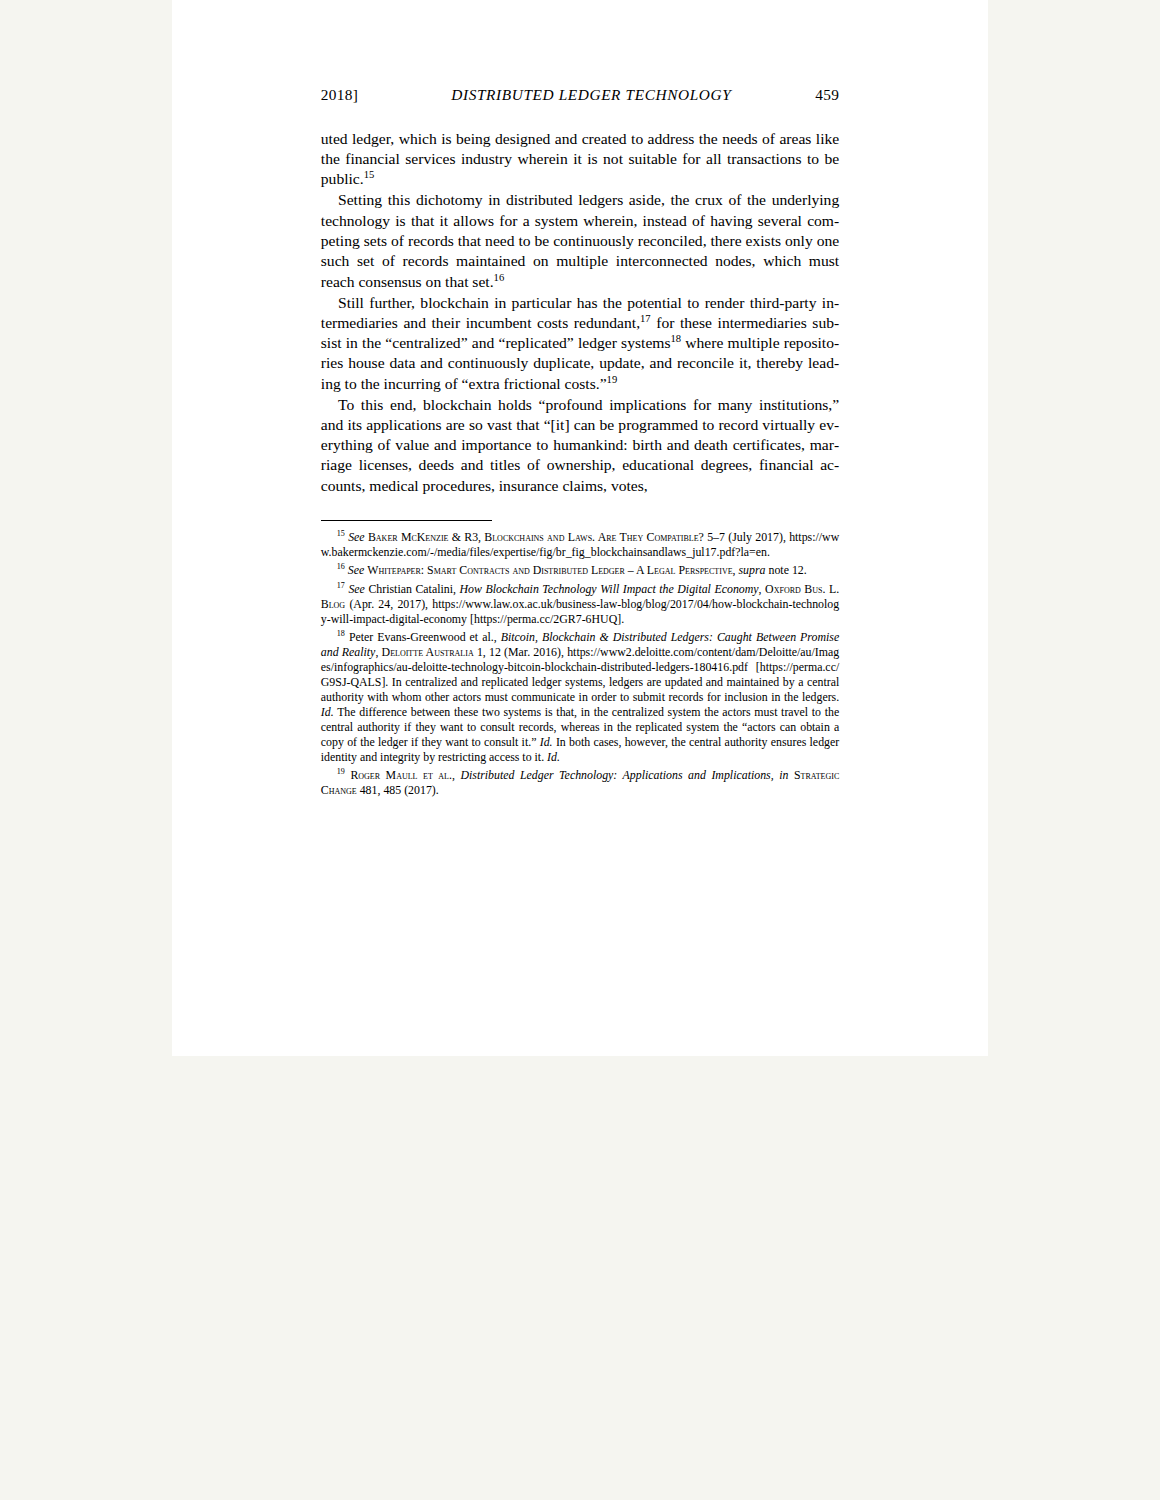2018] DISTRIBUTED LEDGER TECHNOLOGY 459
uted ledger, which is being designed and created to address the needs of areas like the financial services industry wherein it is not suitable for all transactions to be public.15
Setting this dichotomy in distributed ledgers aside, the crux of the underlying technology is that it allows for a system wherein, instead of having several competing sets of records that need to be continuously reconciled, there exists only one such set of records maintained on multiple interconnected nodes, which must reach consensus on that set.16
Still further, blockchain in particular has the potential to render third-party intermediaries and their incumbent costs redundant,17 for these intermediaries subsist in the “centralized” and “replicated” ledger systems18 where multiple repositories house data and continuously duplicate, update, and reconcile it, thereby leading to the incurring of “extra frictional costs.”19
To this end, blockchain holds “profound implications for many institutions,” and its applications are so vast that “[it] can be programmed to record virtually everything of value and importance to humankind: birth and death certificates, marriage licenses, deeds and titles of ownership, educational degrees, financial accounts, medical procedures, insurance claims, votes,
15 See Baker McKenzie & R3, Blockchains and Laws. Are They Compatible? 5–7 (July 2017), https://www.bakermckenzie.com/-/media/files/expertise/fig/br_fig_blockchainsandlaws_jul17.pdf?la=en.
16 See Whitepaper: Smart Contracts and Distributed Ledger – A Legal Perspective, supra note 12.
17 See Christian Catalini, How Blockchain Technology Will Impact the Digital Economy, Oxford Bus. L. Blog (Apr. 24, 2017), https://www.law.ox.ac.uk/business-law-blog/blog/2017/04/how-blockchain-technology-will-impact-digital-economy [https://perma.cc/2GR7-6HUQ].
18 Peter Evans-Greenwood et al., Bitcoin, Blockchain & Distributed Ledgers: Caught Between Promise and Reality, Deloitte Australia 1, 12 (Mar. 2016), https://www2.deloitte.com/content/dam/Deloitte/au/Images/infographics/au-deloitte-technology-bitcoin-blockchain-distributed-ledgers-180416.pdf [https://perma.cc/G9SJ-QALS]. In centralized and replicated ledger systems, ledgers are updated and maintained by a central authority with whom other actors must communicate in order to submit records for inclusion in the ledgers. Id. The difference between these two systems is that, in the centralized system the actors must travel to the central authority if they want to consult records, whereas in the replicated system the “actors can obtain a copy of the ledger if they want to consult it.” Id. In both cases, however, the central authority ensures ledger identity and integrity by restricting access to it. Id.
19 Roger Maull et al., Distributed Ledger Technology: Applications and Implications, in Strategic Change 481, 485 (2017).